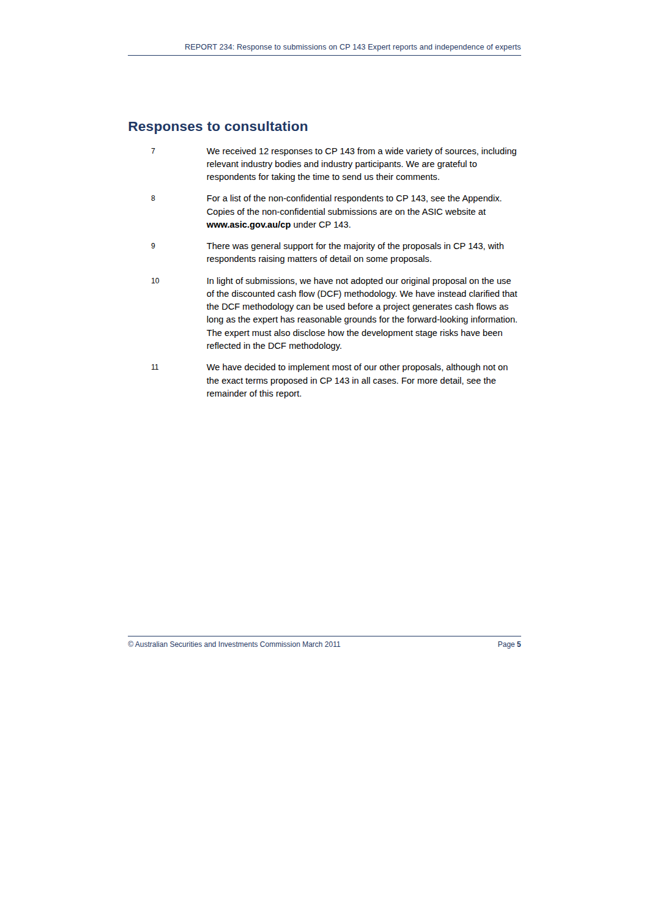REPORT 234: Response to submissions on CP 143 Expert reports and independence of experts
Responses to consultation
7
We received 12 responses to CP 143 from a wide variety of sources, including relevant industry bodies and industry participants. We are grateful to respondents for taking the time to send us their comments.
8
For a list of the non-confidential respondents to CP 143, see the Appendix. Copies of the non-confidential submissions are on the ASIC website at www.asic.gov.au/cp under CP 143.
9
There was general support for the majority of the proposals in CP 143, with respondents raising matters of detail on some proposals.
10
In light of submissions, we have not adopted our original proposal on the use of the discounted cash flow (DCF) methodology. We have instead clarified that the DCF methodology can be used before a project generates cash flows as long as the expert has reasonable grounds for the forward-looking information. The expert must also disclose how the development stage risks have been reflected in the DCF methodology.
11
We have decided to implement most of our other proposals, although not on the exact terms proposed in CP 143 in all cases. For more detail, see the remainder of this report.
© Australian Securities and Investments Commission March 2011
Page 5